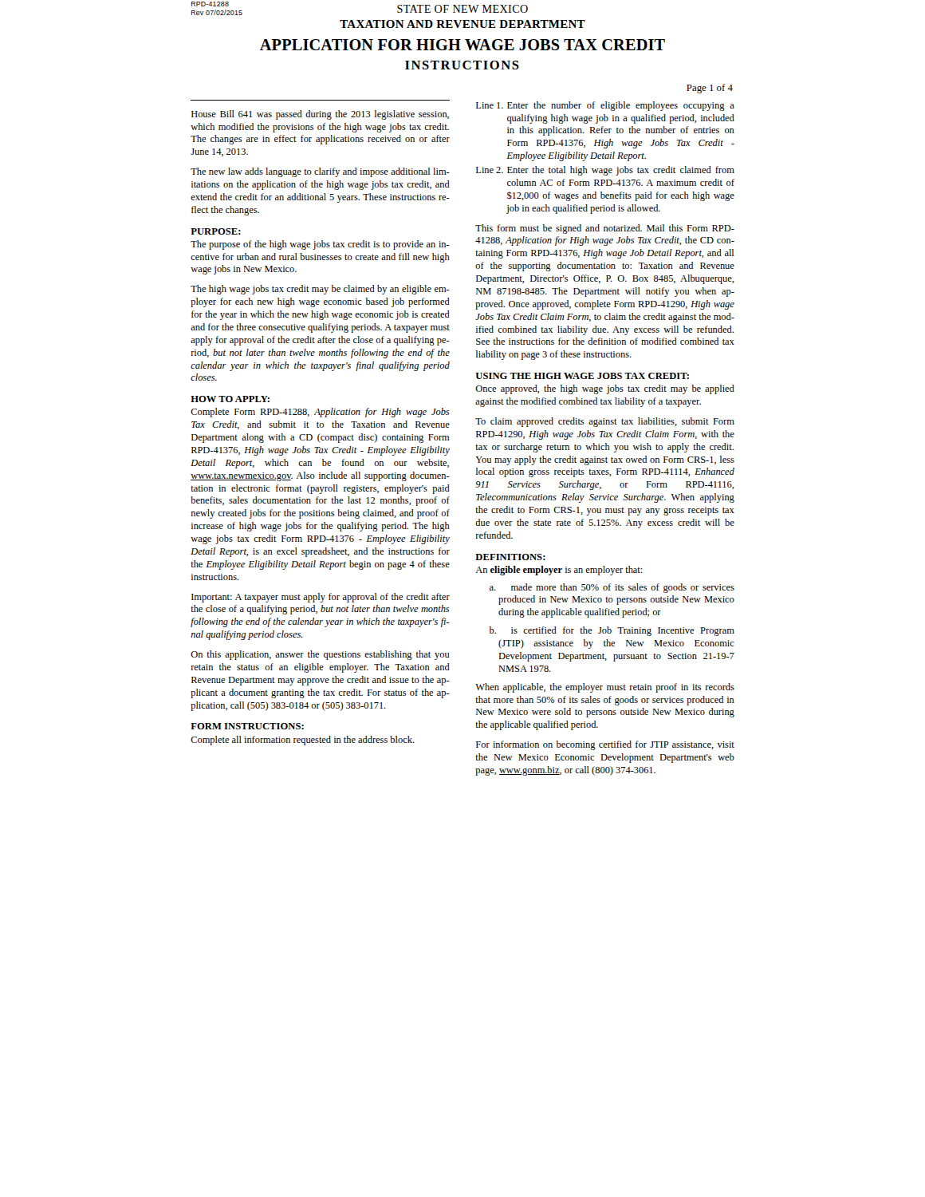RPD-41288
Rev 07/02/2015
STATE OF NEW MEXICO
TAXATION AND REVENUE DEPARTMENT
APPLICATION FOR HIGH WAGE JOBS TAX CREDIT
INSTRUCTIONS
Page 1 of 4
House Bill 641 was passed during the 2013 legislative session, which modified the provisions of the high wage jobs tax credit. The changes are in effect for applications received on or after June 14, 2013.
The new law adds language to clarify and impose additional limitations on the application of the high wage jobs tax credit, and extend the credit for an additional 5 years. These instructions reflect the changes.
PURPOSE:
The purpose of the high wage jobs tax credit is to provide an incentive for urban and rural businesses to create and fill new high wage jobs in New Mexico.
The high wage jobs tax credit may be claimed by an eligible employer for each new high wage economic based job performed for the year in which the new high wage economic job is created and for the three consecutive qualifying periods. A taxpayer must apply for approval of the credit after the close of a qualifying period, but not later than twelve months following the end of the calendar year in which the taxpayer's final qualifying period closes.
HOW TO APPLY:
Complete Form RPD-41288, Application for High wage Jobs Tax Credit, and submit it to the Taxation and Revenue Department along with a CD (compact disc) containing Form RPD-41376, High wage Jobs Tax Credit - Employee Eligibility Detail Report, which can be found on our website, www.tax.newmexico.gov. Also include all supporting documentation in electronic format (payroll registers, employer's paid benefits, sales documentation for the last 12 months, proof of newly created jobs for the positions being claimed, and proof of increase of high wage jobs for the qualifying period. The high wage jobs tax credit Form RPD-41376 - Employee Eligibility Detail Report, is an excel spreadsheet, and the instructions for the Employee Eligibility Detail Report begin on page 4 of these instructions.
Important: A taxpayer must apply for approval of the credit after the close of a qualifying period, but not later than twelve months following the end of the calendar year in which the taxpayer's final qualifying period closes.
On this application, answer the questions establishing that you retain the status of an eligible employer. The Taxation and Revenue Department may approve the credit and issue to the applicant a document granting the tax credit. For status of the application, call (505) 383-0184 or (505) 383-0171.
FORM INSTRUCTIONS:
Complete all information requested in the address block.
Line 1.
Enter the number of eligible employees occupying a qualifying high wage job in a qualified period, included in this application. Refer to the number of entries on Form RPD-41376, High wage Jobs Tax Credit - Employee Eligibility Detail Report.
Line 2.
Enter the total high wage jobs tax credit claimed from column AC of Form RPD-41376. A maximum credit of $12,000 of wages and benefits paid for each high wage job in each qualified period is allowed.
This form must be signed and notarized. Mail this Form RPD-41288, Application for High wage Jobs Tax Credit, the CD containing Form RPD-41376, High wage Job Detail Report, and all of the supporting documentation to: Taxation and Revenue Department, Director's Office, P. O. Box 8485, Albuquerque, NM 87198-8485. The Department will notify you when approved. Once approved, complete Form RPD-41290, High wage Jobs Tax Credit Claim Form, to claim the credit against the modified combined tax liability due. Any excess will be refunded. See the instructions for the definition of modified combined tax liability on page 3 of these instructions.
USING THE HIGH WAGE JOBS TAX CREDIT:
Once approved, the high wage jobs tax credit may be applied against the modified combined tax liability of a taxpayer.
To claim approved credits against tax liabilities, submit Form RPD-41290, High wage Jobs Tax Credit Claim Form, with the tax or surcharge return to which you wish to apply the credit. You may apply the credit against tax owed on Form CRS-1, less local option gross receipts taxes, Form RPD-41114, Enhanced 911 Services Surcharge, or Form RPD-41116, Telecommunications Relay Service Surcharge. When applying the credit to Form CRS-1, you must pay any gross receipts tax due over the state rate of 5.125%. Any excess credit will be refunded.
DEFINITIONS:
An eligible employer is an employer that:
a. made more than 50% of its sales of goods or services produced in New Mexico to persons outside New Mexico during the applicable qualified period; or
b. is certified for the Job Training Incentive Program (JTIP) assistance by the New Mexico Economic Development Department, pursuant to Section 21-19-7 NMSA 1978.
When applicable, the employer must retain proof in its records that more than 50% of its sales of goods or services produced in New Mexico were sold to persons outside New Mexico during the applicable qualified period.
For information on becoming certified for JTIP assistance, visit the New Mexico Economic Development Department's web page, www.gonm.biz, or call (800) 374-3061.